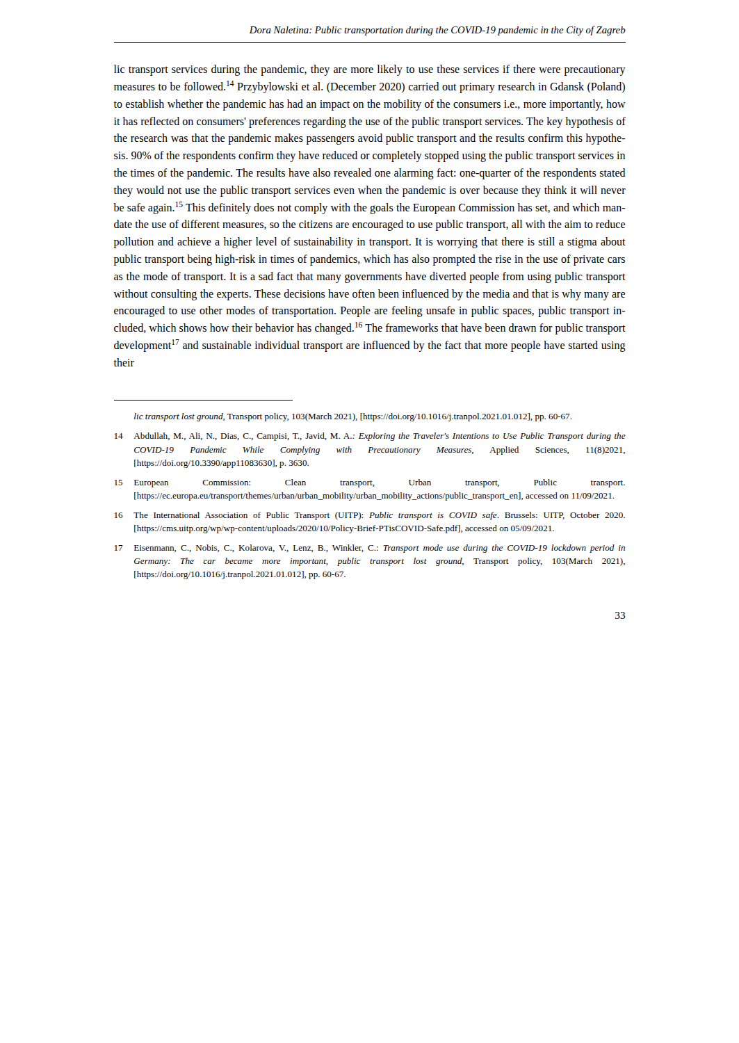Dora Naletina: Public transportation during the COVID-19 pandemic in the City of Zagreb
lic transport services during the pandemic, they are more likely to use these services if there were precautionary measures to be followed.14 Przybylowski et al. (December 2020) carried out primary research in Gdansk (Poland) to establish whether the pandemic has had an impact on the mobility of the consumers i.e., more importantly, how it has reflected on consumers' preferences regarding the use of the public transport services. The key hypothesis of the research was that the pandemic makes passengers avoid public transport and the results confirm this hypothesis. 90% of the respondents confirm they have reduced or completely stopped using the public transport services in the times of the pandemic. The results have also revealed one alarming fact: one-quarter of the respondents stated they would not use the public transport services even when the pandemic is over because they think it will never be safe again.15 This definitely does not comply with the goals the European Commission has set, and which mandate the use of different measures, so the citizens are encouraged to use public transport, all with the aim to reduce pollution and achieve a higher level of sustainability in transport. It is worrying that there is still a stigma about public transport being high-risk in times of pandemics, which has also prompted the rise in the use of private cars as the mode of transport. It is a sad fact that many governments have diverted people from using public transport without consulting the experts. These decisions have often been influenced by the media and that is why many are encouraged to use other modes of transportation. People are feeling unsafe in public spaces, public transport included, which shows how their behavior has changed.16 The frameworks that have been drawn for public transport development17 and sustainable individual transport are influenced by the fact that more people have started using their
lic transport lost ground, Transport policy, 103(March 2021), [https://doi.org/10.1016/j.tranpol.2021.01.012], pp. 60-67.
14 Abdullah, M., Ali, N., Dias, C., Campisi, T., Javid, M. A.: Exploring the Traveler's Intentions to Use Public Transport during the COVID-19 Pandemic While Complying with Precautionary Measures, Applied Sciences, 11(8)2021, [https://doi.org/10.3390/app11083630], p. 3630.
15 European Commission: Clean transport, Urban transport, Public transport. [https://ec.europa.eu/transport/themes/urban/urban_mobility/urban_mobility_actions/public_transport_en], accessed on 11/09/2021.
16 The International Association of Public Transport (UITP): Public transport is COVID safe. Brussels: UITP, October 2020. [https://cms.uitp.org/wp/wp-content/uploads/2020/10/Policy-Brief-PTisCOVID-Safe.pdf], accessed on 05/09/2021.
17 Eisenmann, C., Nobis, C., Kolarova, V., Lenz, B., Winkler, C.: Transport mode use during the COVID-19 lockdown period in Germany: The car became more important, public transport lost ground, Transport policy, 103(March 2021), [https://doi.org/10.1016/j.tranpol.2021.01.012], pp. 60-67.
33